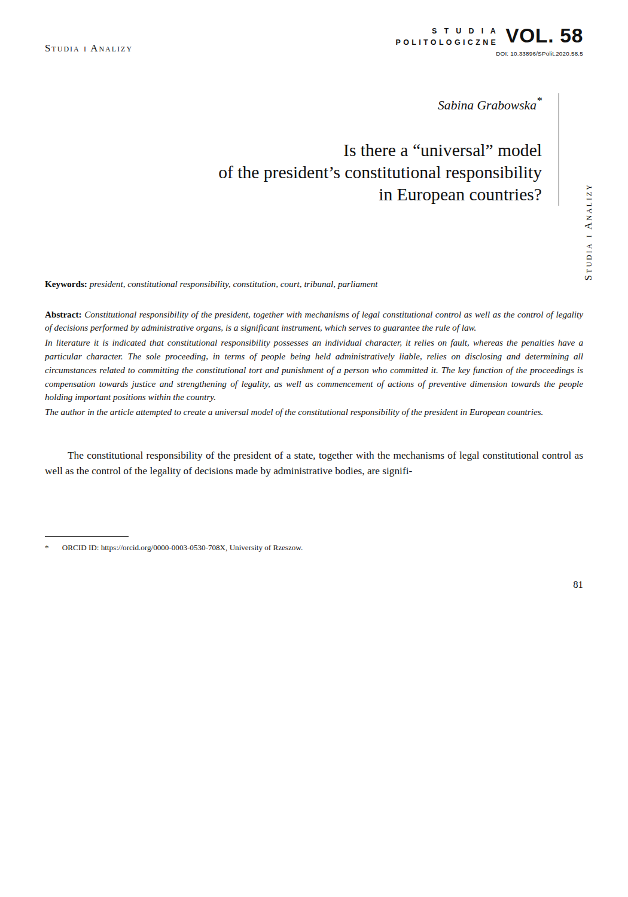Studia i Analizy
S T U D I A
POLITOLOGICZNE VOL. 58
DOI: 10.33896/SPolit.2020.58.5
Sabina Grabowska*
Is there a “universal” model
of the president’s constitutional responsibility
in European countries?
Studia i Analizy
Keywords: president, constitutional responsibility, constitution, court, tribunal, parliament
Abstract: Constitutional responsibility of the president, together with mechanisms of legal constitutional control as well as the control of legality of decisions performed by administrative organs, is a significant instrument, which serves to guarantee the rule of law.
In literature it is indicated that constitutional responsibility possesses an individual character, it relies on fault, whereas the penalties have a particular character. The sole proceeding, in terms of people being held administratively liable, relies on disclosing and determining all circumstances related to committing the constitutional tort and punishment of a person who committed it. The key function of the proceedings is compensation towards justice and strengthening of legality, as well as commencement of actions of preventive dimension towards the people holding important positions within the country.
The author in the article attempted to create a universal model of the constitutional responsibility of the president in European countries.
The constitutional responsibility of the president of a state, together with the mechanisms of legal constitutional control as well as the control of the legality of decisions made by administrative bodies, are signifi-
*ORCID ID: https://orcid.org/0000-0003-0530-708X, University of Rzeszow.
81